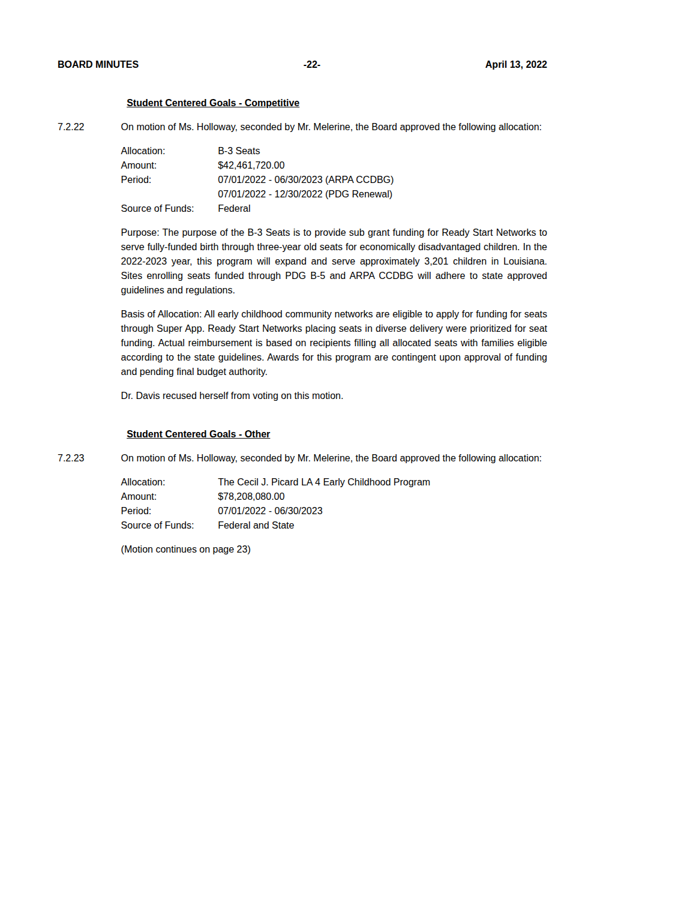BOARD MINUTES -22- April 13, 2022
Student Centered Goals - Competitive
7.2.22
On motion of Ms. Holloway, seconded by Mr. Melerine, the Board approved the following allocation:
| Allocation: | B-3 Seats |
| Amount: | $42,461,720.00 |
| Period: | 07/01/2022 - 06/30/2023 (ARPA CCDBG) 07/01/2022 - 12/30/2022 (PDG Renewal) |
| Source of Funds: | Federal |
Purpose: The purpose of the B-3 Seats is to provide sub grant funding for Ready Start Networks to serve fully-funded birth through three-year old seats for economically disadvantaged children. In the 2022-2023 year, this program will expand and serve approximately 3,201 children in Louisiana. Sites enrolling seats funded through PDG B-5 and ARPA CCDBG will adhere to state approved guidelines and regulations.
Basis of Allocation: All early childhood community networks are eligible to apply for funding for seats through Super App. Ready Start Networks placing seats in diverse delivery were prioritized for seat funding. Actual reimbursement is based on recipients filling all allocated seats with families eligible according to the state guidelines. Awards for this program are contingent upon approval of funding and pending final budget authority.
Dr. Davis recused herself from voting on this motion.
Student Centered Goals - Other
7.2.23
On motion of Ms. Holloway, seconded by Mr. Melerine, the Board approved the following allocation:
| Allocation: | The Cecil J. Picard LA 4 Early Childhood Program |
| Amount: | $78,208,080.00 |
| Period: | 07/01/2022 - 06/30/2023 |
| Source of Funds: | Federal and State |
(Motion continues on page 23)